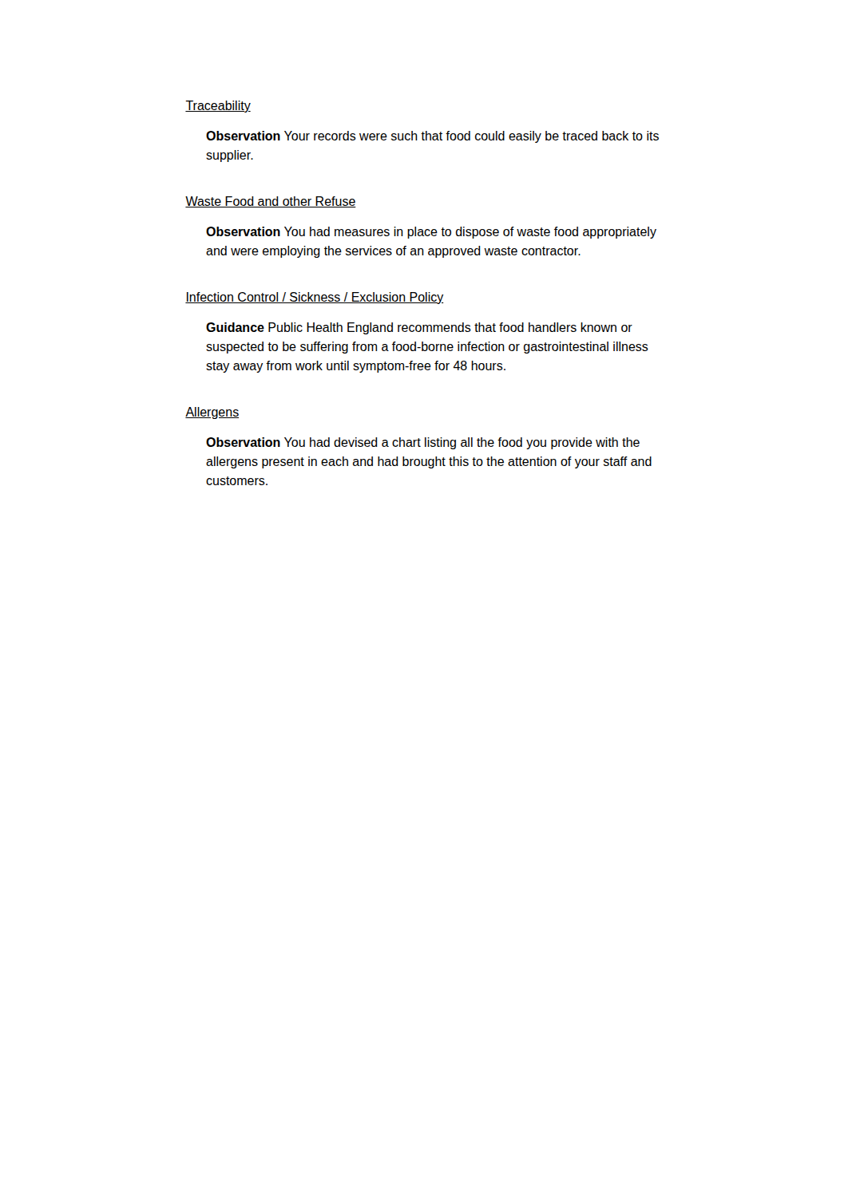Traceability
Observation Your records were such that food could easily be traced back to its supplier.
Waste Food and other Refuse
Observation You had measures in place to dispose of waste food appropriately and were employing the services of an approved waste contractor.
Infection Control / Sickness / Exclusion Policy
Guidance Public Health England recommends that food handlers known or suspected to be suffering from a food-borne infection or gastrointestinal illness stay away from work until symptom-free for 48 hours.
Allergens
Observation You had devised a chart listing all the food you provide with the allergens present in each and had brought this to the attention of your staff and customers.